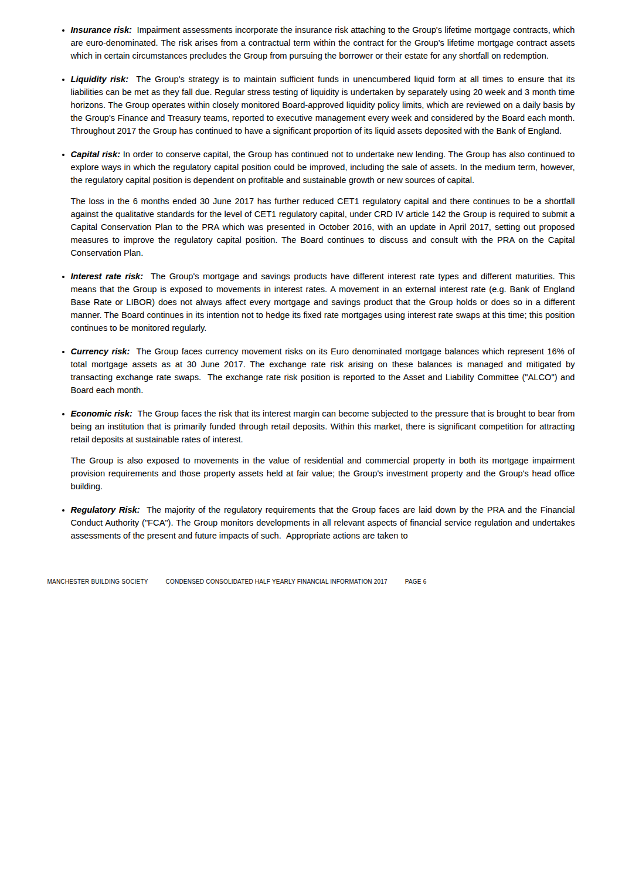Insurance risk: Impairment assessments incorporate the insurance risk attaching to the Group's lifetime mortgage contracts, which are euro-denominated. The risk arises from a contractual term within the contract for the Group's lifetime mortgage contract assets which in certain circumstances precludes the Group from pursuing the borrower or their estate for any shortfall on redemption.
Liquidity risk: The Group's strategy is to maintain sufficient funds in unencumbered liquid form at all times to ensure that its liabilities can be met as they fall due. Regular stress testing of liquidity is undertaken by separately using 20 week and 3 month time horizons. The Group operates within closely monitored Board-approved liquidity policy limits, which are reviewed on a daily basis by the Group's Finance and Treasury teams, reported to executive management every week and considered by the Board each month. Throughout 2017 the Group has continued to have a significant proportion of its liquid assets deposited with the Bank of England.
Capital risk: In order to conserve capital, the Group has continued not to undertake new lending. The Group has also continued to explore ways in which the regulatory capital position could be improved, including the sale of assets. In the medium term, however, the regulatory capital position is dependent on profitable and sustainable growth or new sources of capital.
The loss in the 6 months ended 30 June 2017 has further reduced CET1 regulatory capital and there continues to be a shortfall against the qualitative standards for the level of CET1 regulatory capital, under CRD IV article 142 the Group is required to submit a Capital Conservation Plan to the PRA which was presented in October 2016, with an update in April 2017, setting out proposed measures to improve the regulatory capital position. The Board continues to discuss and consult with the PRA on the Capital Conservation Plan.
Interest rate risk: The Group's mortgage and savings products have different interest rate types and different maturities. This means that the Group is exposed to movements in interest rates. A movement in an external interest rate (e.g. Bank of England Base Rate or LIBOR) does not always affect every mortgage and savings product that the Group holds or does so in a different manner. The Board continues in its intention not to hedge its fixed rate mortgages using interest rate swaps at this time; this position continues to be monitored regularly.
Currency risk: The Group faces currency movement risks on its Euro denominated mortgage balances which represent 16% of total mortgage assets as at 30 June 2017. The exchange rate risk arising on these balances is managed and mitigated by transacting exchange rate swaps. The exchange rate risk position is reported to the Asset and Liability Committee ("ALCO") and Board each month.
Economic risk: The Group faces the risk that its interest margin can become subjected to the pressure that is brought to bear from being an institution that is primarily funded through retail deposits. Within this market, there is significant competition for attracting retail deposits at sustainable rates of interest.
The Group is also exposed to movements in the value of residential and commercial property in both its mortgage impairment provision requirements and those property assets held at fair value; the Group's investment property and the Group's head office building.
Regulatory Risk: The majority of the regulatory requirements that the Group faces are laid down by the PRA and the Financial Conduct Authority ("FCA"). The Group monitors developments in all relevant aspects of financial service regulation and undertakes assessments of the present and future impacts of such. Appropriate actions are taken to
MANCHESTER BUILDING SOCIETY CONDENSED CONSOLIDATED HALF YEARLY FINANCIAL INFORMATION 2017PAGE 6